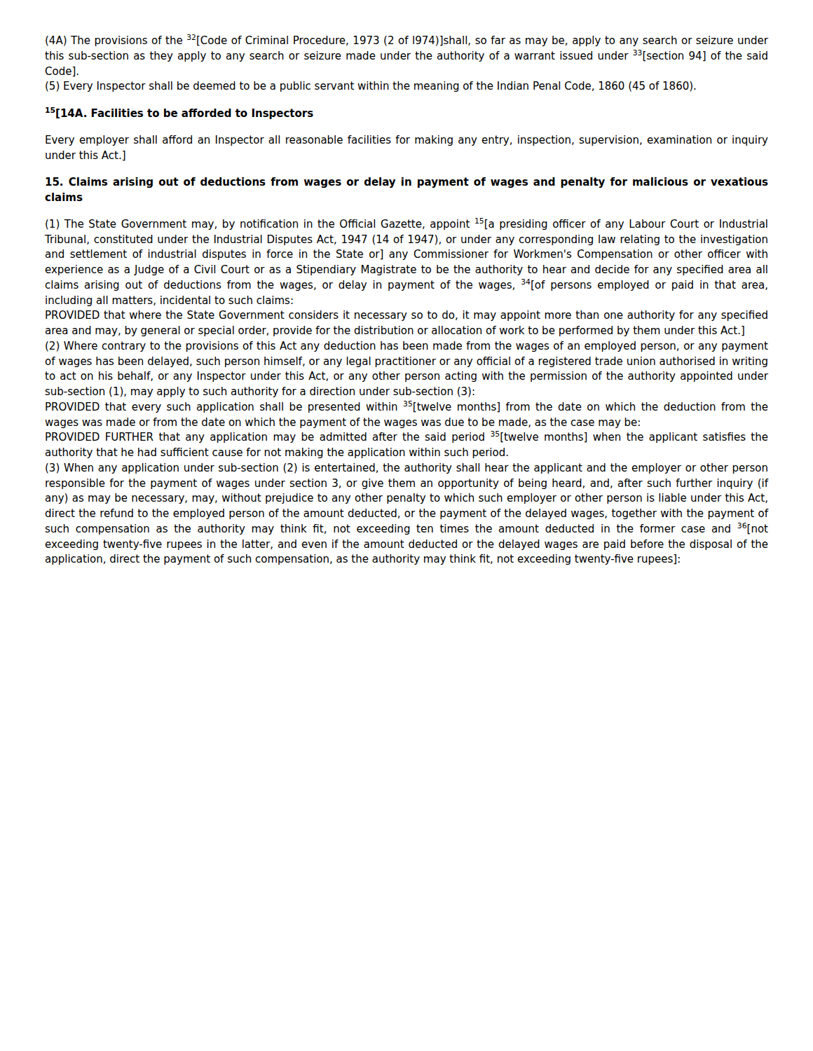(4A) The provisions of the 32[Code of Criminal Procedure, 1973 (2 of l974)]shall, so far as may be, apply to any search or seizure under this sub-section as they apply to any search or seizure made under the authority of a warrant issued under 33[section 94] of the said Code].
(5) Every Inspector shall be deemed to be a public servant within the meaning of the Indian Penal Code, 1860 (45 of 1860).
15[14A. Facilities to be afforded to Inspectors
Every employer shall afford an Inspector all reasonable facilities for making any entry, inspection, supervision, examination or inquiry under this Act.]
15. Claims arising out of deductions from wages or delay in payment of wages and penalty for malicious or vexatious claims
(1) The State Government may, by notification in the Official Gazette, appoint 15[a presiding officer of any Labour Court or Industrial Tribunal, constituted under the Industrial Disputes Act, 1947 (14 of 1947), or under any corresponding law relating to the investigation and settlement of industrial disputes in force in the State or] any Commissioner for Workmen's Compensation or other officer with experience as a Judge of a Civil Court or as a Stipendiary Magistrate to be the authority to hear and decide for any specified area all claims arising out of deductions from the wages, or delay in payment of the wages, 34[of persons employed or paid in that area, including all matters, incidental to such claims:
PROVIDED that where the State Government considers it necessary so to do, it may appoint more than one authority for any specified area and may, by general or special order, provide for the distribution or allocation of work to be performed by them under this Act.]
(2) Where contrary to the provisions of this Act any deduction has been made from the wages of an employed person, or any payment of wages has been delayed, such person himself, or any legal practitioner or any official of a registered trade union authorised in writing to act on his behalf, or any Inspector under this Act, or any other person acting with the permission of the authority appointed under sub-section (1), may apply to such authority for a direction under sub-section (3):
PROVIDED that every such application shall be presented within 35[twelve months] from the date on which the deduction from the wages was made or from the date on which the payment of the wages was due to be made, as the case may be:
PROVIDED FURTHER that any application may be admitted after the said period 35[twelve months] when the applicant satisfies the authority that he had sufficient cause for not making the application within such period.
(3) When any application under sub-section (2) is entertained, the authority shall hear the applicant and the employer or other person responsible for the payment of wages under section 3, or give them an opportunity of being heard, and, after such further inquiry (if any) as may be necessary, may, without prejudice to any other penalty to which such employer or other person is liable under this Act, direct the refund to the employed person of the amount deducted, or the payment of the delayed wages, together with the payment of such compensation as the authority may think fit, not exceeding ten times the amount deducted in the former case and 36[not exceeding twenty-five rupees in the latter, and even if the amount deducted or the delayed wages are paid before the disposal of the application, direct the payment of such compensation, as the authority may think fit, not exceeding twenty-five rupees]: